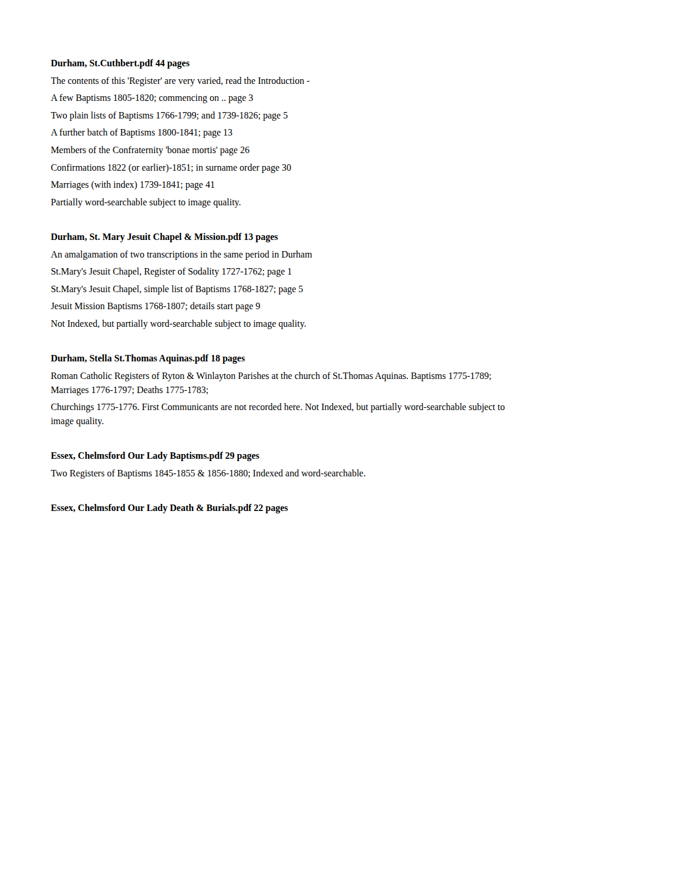Durham, St.Cuthbert.pdf 44 pages
The contents of this 'Register' are very varied, read the Introduction -
A few Baptisms 1805-1820; commencing on .. page 3
Two plain lists of Baptisms 1766-1799; and 1739-1826; page 5
A further batch of Baptisms 1800-1841; page 13
Members of the Confraternity 'bonae mortis' page 26
Confirmations 1822 (or earlier)-1851; in surname order page 30
Marriages (with index) 1739-1841; page 41
Partially word-searchable subject to image quality.
Durham, St. Mary Jesuit Chapel & Mission.pdf 13 pages
An amalgamation of two transcriptions in the same period in Durham
St.Mary's Jesuit Chapel, Register of Sodality 1727-1762; page 1
St.Mary's Jesuit Chapel, simple list of Baptisms 1768-1827; page 5
Jesuit Mission Baptisms 1768-1807; details start page 9
Not Indexed, but partially word-searchable subject to image quality.
Durham, Stella St.Thomas Aquinas.pdf 18 pages
Roman Catholic Registers of Ryton & Winlayton Parishes at the church of St.Thomas Aquinas. Baptisms 1775-1789; Marriages 1776-1797; Deaths 1775-1783;
Churchings 1775-1776. First Communicants are not recorded here. Not Indexed, but partially word-searchable subject to image quality.
Essex, Chelmsford Our Lady Baptisms.pdf 29 pages
Two Registers of Baptisms 1845-1855 & 1856-1880; Indexed and word-searchable.
Essex, Chelmsford Our Lady Death & Burials.pdf 22 pages